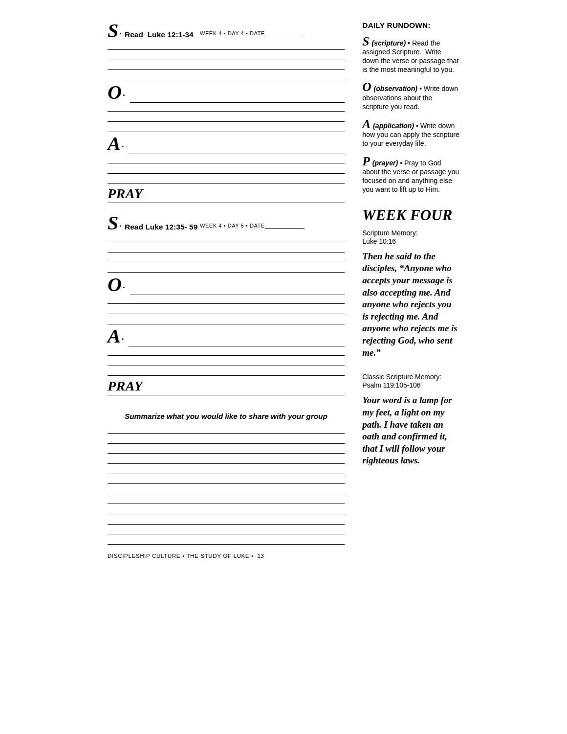S· Read Luke 12:1-34 WEEK 4 • DAY 4 • DATE
O·
A·
PRAY
S· Read Luke 12:35- 59 WEEK 4 • DAY 5 • DATE
O·
A·
PRAY
Summarize what you would like to share with your group
DAILY RUNDOWN:
S (scripture) • Read the assigned Scripture. Write down the verse or passage that is the most meaningful to you.
O (observation) • Write down observations about the scripture you read.
A (application) • Write down how you can apply the scripture to your everyday life.
P (prayer) • Pray to God about the verse or passage you focused on and anything else you want to lift up to Him.
WEEK FOUR
Scripture Memory:
Luke 10:16
Then he said to the disciples, “Anyone who accepts your message is also accepting me. And anyone who rejects you is rejecting me. And anyone who rejects me is rejecting God, who sent me.”
Classic Scripture Memory:
Psalm 119:105-106
Your word is a lamp for my feet, a light on my path. I have taken an oath and confirmed it, that I will follow your righteous laws.
DISCIPLESHIP CULTURE • THE STUDY OF LUKE • 13